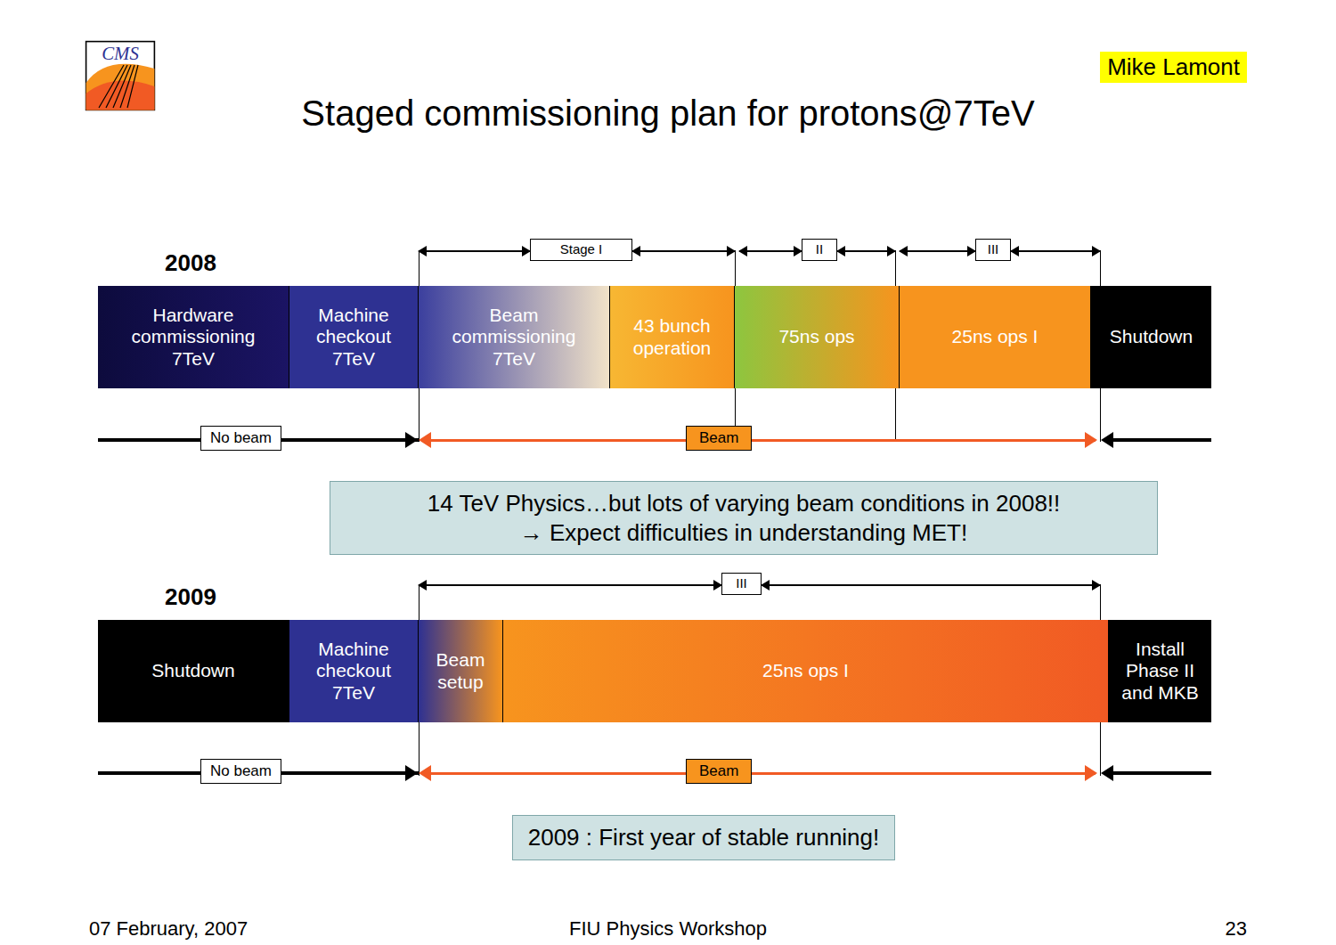Mike Lamont
Staged commissioning plan for protons@7TeV
2008
Stage I
II
III
Hardware
commissioning
7TeV
Machine
checkout
7TeV
Beam
commissioning
7TeV
43 bunch
operation
75ns ops
25ns ops I
Shutdown
No beam
Beam
14 TeV Physics…but lots of varying beam conditions in 2008!!
→ Expect difficulties in understanding MET!
2009
III
Shutdown
Machine
checkout
7TeV
Beam
setup
25ns ops I
Install
Phase II
and MKB
No beam
Beam
2009 : First year of stable running!
07 February, 2007 FIU Physics Workshop 23